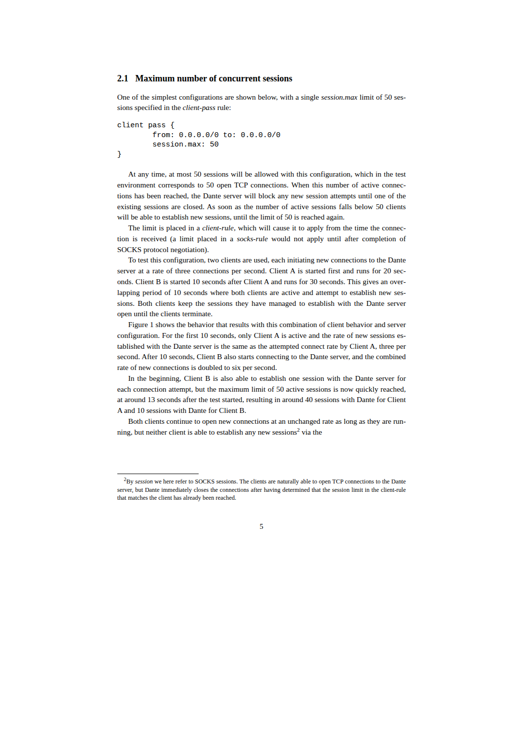2.1 Maximum number of concurrent sessions
One of the simplest configurations are shown below, with a single session.max limit of 50 sessions specified in the client-pass rule:
client pass {
        from: 0.0.0.0/0 to: 0.0.0.0/0
        session.max: 50
}
At any time, at most 50 sessions will be allowed with this configuration, which in the test environment corresponds to 50 open TCP connections. When this number of active connections has been reached, the Dante server will block any new session attempts until one of the existing sessions are closed. As soon as the number of active sessions falls below 50 clients will be able to establish new sessions, until the limit of 50 is reached again.
The limit is placed in a client-rule, which will cause it to apply from the time the connection is received (a limit placed in a socks-rule would not apply until after completion of SOCKS protocol negotiation).
To test this configuration, two clients are used, each initiating new connections to the Dante server at a rate of three connections per second. Client A is started first and runs for 20 seconds. Client B is started 10 seconds after Client A and runs for 30 seconds. This gives an overlapping period of 10 seconds where both clients are active and attempt to establish new sessions. Both clients keep the sessions they have managed to establish with the Dante server open until the clients terminate.
Figure 1 shows the behavior that results with this combination of client behavior and server configuration. For the first 10 seconds, only Client A is active and the rate of new sessions established with the Dante server is the same as the attempted connect rate by Client A, three per second. After 10 seconds, Client B also starts connecting to the Dante server, and the combined rate of new connections is doubled to six per second.
In the beginning, Client B is also able to establish one session with the Dante server for each connection attempt, but the maximum limit of 50 active sessions is now quickly reached, at around 13 seconds after the test started, resulting in around 40 sessions with Dante for Client A and 10 sessions with Dante for Client B.
Both clients continue to open new connections at an unchanged rate as long as they are running, but neither client is able to establish any new sessions2 via the
2By session we here refer to SOCKS sessions. The clients are naturally able to open TCP connections to the Dante server, but Dante immediately closes the connections after having determined that the session limit in the client-rule that matches the client has already been reached.
5